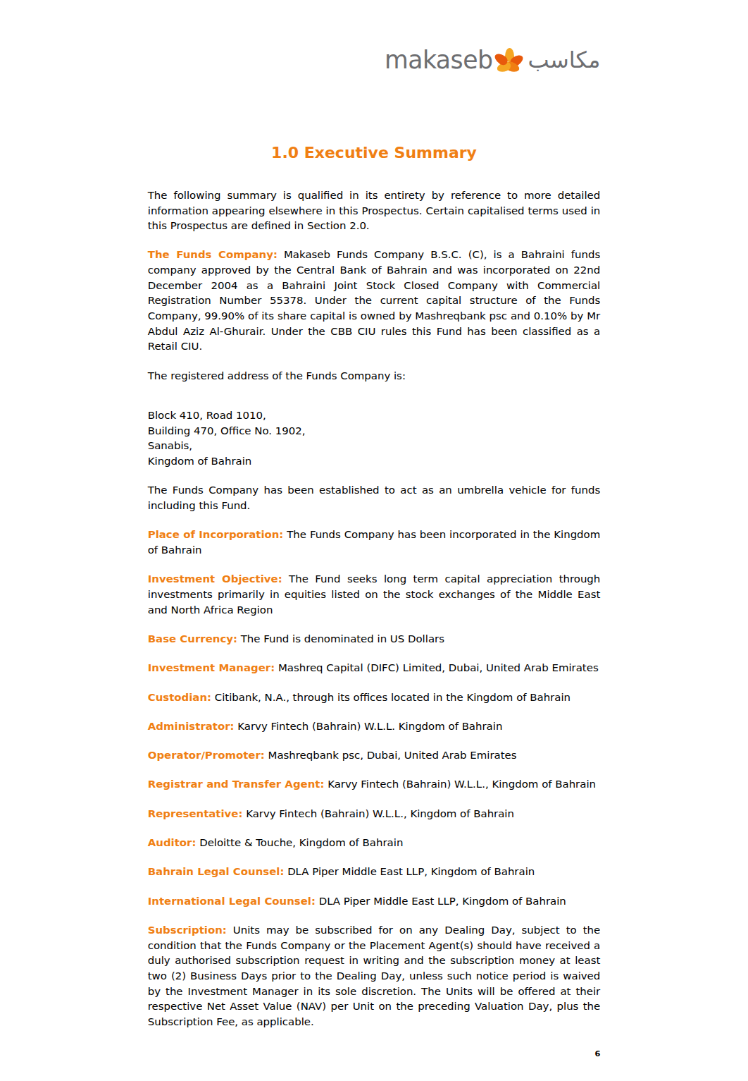makaseb مكاسب
1.0 Executive Summary
The following summary is qualified in its entirety by reference to more detailed information appearing elsewhere in this Prospectus. Certain capitalised terms used in this Prospectus are defined in Section 2.0.
The Funds Company: Makaseb Funds Company B.S.C. (C), is a Bahraini funds company approved by the Central Bank of Bahrain and was incorporated on 22nd December 2004 as a Bahraini Joint Stock Closed Company with Commercial Registration Number 55378. Under the current capital structure of the Funds Company, 99.90% of its share capital is owned by Mashreqbank psc and 0.10% by Mr Abdul Aziz Al-Ghurair. Under the CBB CIU rules this Fund has been classified as a Retail CIU.
The registered address of the Funds Company is:
Block 410, Road 1010,
Building 470, Office No. 1902,
Sanabis,
Kingdom of Bahrain
The Funds Company has been established to act as an umbrella vehicle for funds including this Fund.
Place of Incorporation: The Funds Company has been incorporated in the Kingdom of Bahrain
Investment Objective: The Fund seeks long term capital appreciation through investments primarily in equities listed on the stock exchanges of the Middle East and North Africa Region
Base Currency: The Fund is denominated in US Dollars
Investment Manager: Mashreq Capital (DIFC) Limited, Dubai, United Arab Emirates
Custodian: Citibank, N.A., through its offices located in the Kingdom of Bahrain
Administrator: Karvy Fintech (Bahrain) W.L.L. Kingdom of Bahrain
Operator/Promoter: Mashreqbank psc, Dubai, United Arab Emirates
Registrar and Transfer Agent: Karvy Fintech (Bahrain) W.L.L., Kingdom of Bahrain
Representative: Karvy Fintech (Bahrain) W.L.L., Kingdom of Bahrain
Auditor: Deloitte & Touche, Kingdom of Bahrain
Bahrain Legal Counsel: DLA Piper Middle East LLP, Kingdom of Bahrain
International Legal Counsel: DLA Piper Middle East LLP, Kingdom of Bahrain
Subscription: Units may be subscribed for on any Dealing Day, subject to the condition that the Funds Company or the Placement Agent(s) should have received a duly authorised subscription request in writing and the subscription money at least two (2) Business Days prior to the Dealing Day, unless such notice period is waived by the Investment Manager in its sole discretion. The Units will be offered at their respective Net Asset Value (NAV) per Unit on the preceding Valuation Day, plus the Subscription Fee, as applicable.
6